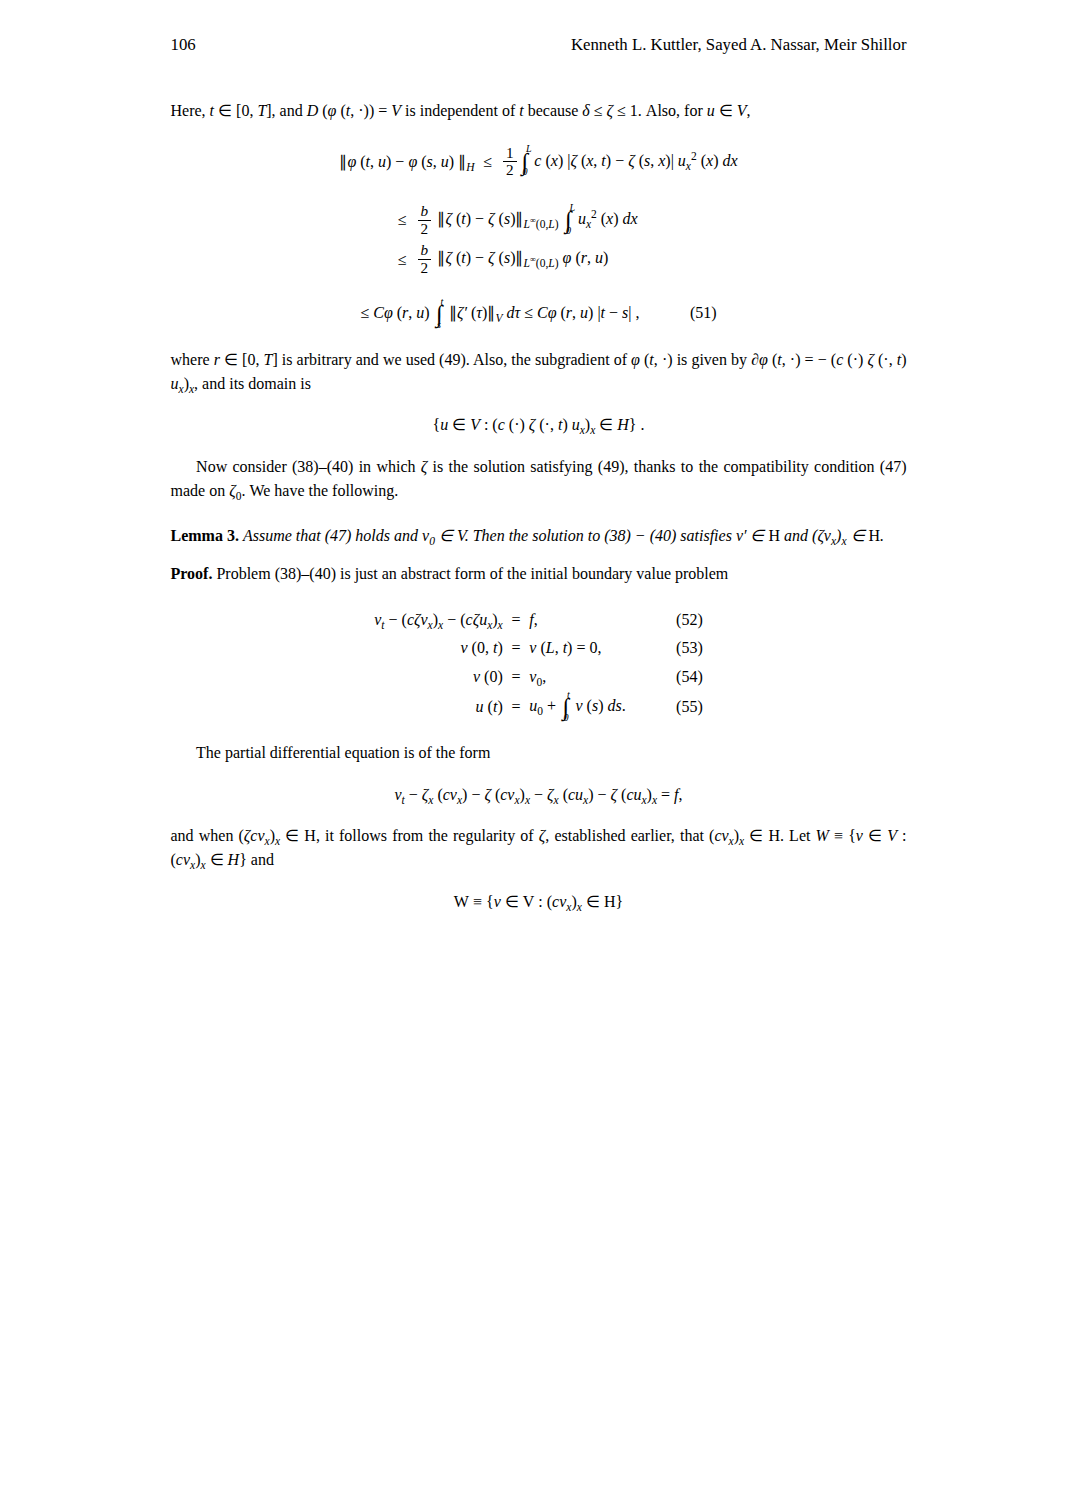106 Kenneth L. Kuttler, Sayed A. Nassar, Meir Shillor
Here, t ∈ [0, T], and D (φ (t, ·)) = V is independent of t because δ ≤ ζ ≤ 1. Also, for u ∈ V,
| ∥ φ ( t , u ) − φ ( s , u ) ∥ H | ≤ | 1 2 ∫ L 0 c ( x ) / ζ ( x , t ) − ζ ( s , x )/ u x 2 ( x ) dx |
| | ≤ | b 2 ∥ ζ ( t ) − ζ ( s )∥ L ∞ (0, L ) ∫ L 0 u x 2 ( x ) dx | |
| | ≤ | b 2 ∥ ζ ( t ) − ζ ( s )∥ L ∞ (0, L ) φ ( r , u ) | |
| ≤ Cφ ( r , u ) ∫ t s ∥ ζ′ ( τ )∥ V dτ ≤ Cφ ( r , u ) / t − s / , | (51) |
where r ∈ [0, T] is arbitrary and we used (49). Also, the subgradient of φ (t, ·) is given by ∂φ (t, ·) = − (c (·) ζ (·, t) ux)x, and its domain is
{u ∈ V : (c (·) ζ (·, t) ux)x ∈ H} .
Now consider (38)–(40) in which ζ is the solution satisfying (49), thanks to the compatibility condition (47) made on ζ0. We have the following.
Lemma 3. Assume that (47) holds and v0 ∈ V. Then the solution to (38) − (40) satisfies v′ ∈ H and (ζvx)x ∈ H.
Proof. Problem (38)–(40) is just an abstract form of the initial boundary value problem
| v t − ( cζv x ) x − ( cζu x ) x | = | f , | (52) |
| v (0, t ) | = | v ( L , t ) = 0, | (53) |
| v (0) | = | v 0 , | (54) |
| u ( t ) | = | u 0 + ∫ t 0 v ( s ) ds . | (55) |
The partial differential equation is of the form
vt − ζx (cvx) − ζ (cvx)x − ζx (cux) − ζ (cux)x = f,
and when (ζcvx)x ∈ H, it follows from the regularity of ζ, established earlier, that (cvx)x ∈ H. Let W ≡ {v ∈ V : (cvx)x ∈ H} and
W ≡ {v ∈ V : (cvx)x ∈ H}